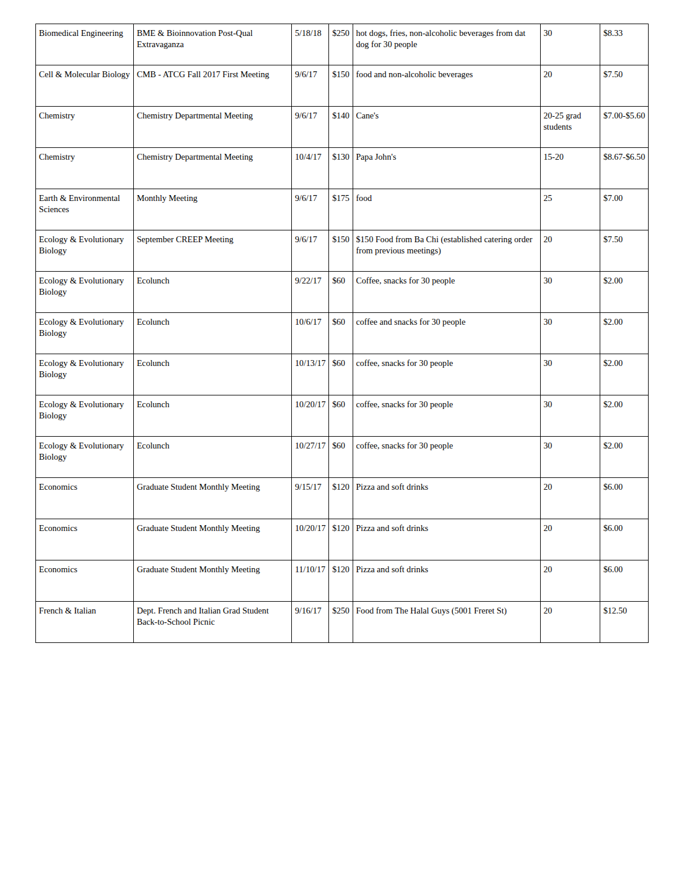| Biomedical Engineering | BME & Bioinnovation Post-Qual Extravaganza | 5/18/18 | $250 | hot dogs, fries, non-alcoholic beverages from dat dog for 30 people | 30 | $8.33 |
| Cell & Molecular Biology | CMB - ATCG Fall 2017 First Meeting | 9/6/17 | $150 | food and non-alcoholic beverages | 20 | $7.50 |
| Chemistry | Chemistry Departmental Meeting | 9/6/17 | $140 | Cane's | 20-25 grad students | $7.00-$5.60 |
| Chemistry | Chemistry Departmental Meeting | 10/4/17 | $130 | Papa John's | 15-20 | $8.67-$6.50 |
| Earth & Environmental Sciences | Monthly Meeting | 9/6/17 | $175 | food | 25 | $7.00 |
| Ecology & Evolutionary Biology | September CREEP Meeting | 9/6/17 | $150 | $150 Food from Ba Chi (established catering order from previous meetings) | 20 | $7.50 |
| Ecology & Evolutionary Biology | Ecolunch | 9/22/17 | $60 | Coffee, snacks for 30 people | 30 | $2.00 |
| Ecology & Evolutionary Biology | Ecolunch | 10/6/17 | $60 | coffee and snacks for 30 people | 30 | $2.00 |
| Ecology & Evolutionary Biology | Ecolunch | 10/13/17 | $60 | coffee, snacks for 30 people | 30 | $2.00 |
| Ecology & Evolutionary Biology | Ecolunch | 10/20/17 | $60 | coffee, snacks for 30 people | 30 | $2.00 |
| Ecology & Evolutionary Biology | Ecolunch | 10/27/17 | $60 | coffee, snacks for 30 people | 30 | $2.00 |
| Economics | Graduate Student Monthly Meeting | 9/15/17 | $120 | Pizza and soft drinks | 20 | $6.00 |
| Economics | Graduate Student Monthly Meeting | 10/20/17 | $120 | Pizza and soft drinks | 20 | $6.00 |
| Economics | Graduate Student Monthly Meeting | 11/10/17 | $120 | Pizza and soft drinks | 20 | $6.00 |
| French & Italian | Dept. French and Italian Grad Student Back-to-School Picnic | 9/16/17 | $250 | Food from The Halal Guys (5001 Freret St) | 20 | $12.50 |